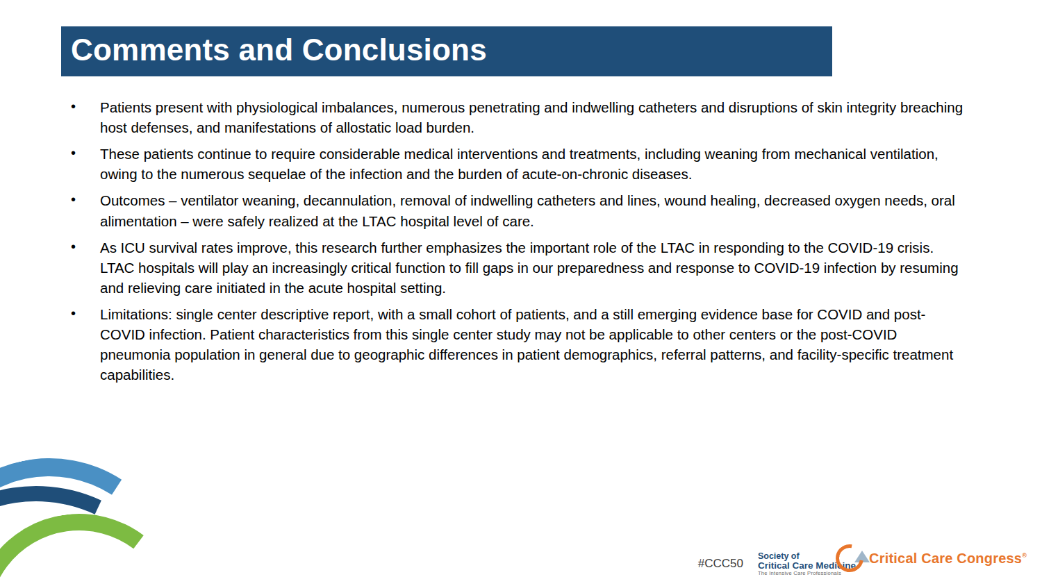Comments and Conclusions
Patients present with physiological imbalances, numerous penetrating and indwelling catheters and disruptions of skin integrity breaching host defenses, and manifestations of allostatic load burden.
These patients continue to require considerable medical interventions and treatments, including weaning from mechanical ventilation, owing to the numerous sequelae of the infection and the burden of acute-on-chronic diseases.
Outcomes – ventilator weaning, decannulation, removal of indwelling catheters and lines, wound healing, decreased oxygen needs, oral alimentation – were safely realized at the LTAC hospital level of care.
As ICU survival rates improve, this research further emphasizes the important role of the LTAC in responding to the COVID-19 crisis. LTAC hospitals will play an increasingly critical function to fill gaps in our preparedness and response to COVID-19 infection by resuming and relieving care initiated in the acute hospital setting.
Limitations: single center descriptive report, with a small cohort of patients, and a still emerging evidence base for COVID and post-COVID infection. Patient characteristics from this single center study may not be applicable to other centers or the post-COVID pneumonia population in general due to geographic differences in patient demographics, referral patterns, and facility-specific treatment capabilities.
. . . . . . . . . . . . .
#CCC50
Society of
Critical Care Medicine
The Intensive Care Professionals
Critical Care Congress®